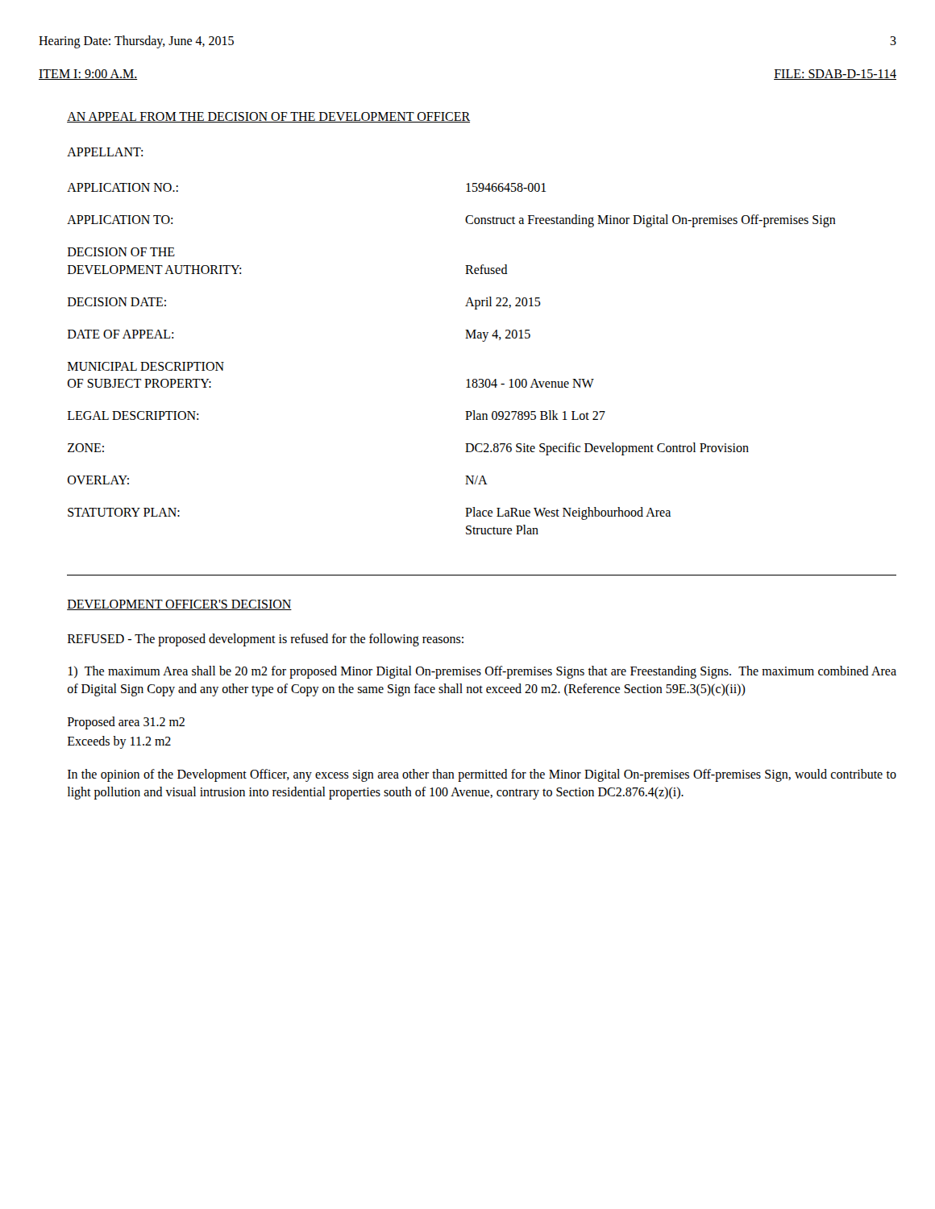Hearing Date: Thursday, June 4, 2015
3
ITEM I: 9:00 A.M.
FILE: SDAB-D-15-114
AN APPEAL FROM THE DECISION OF THE DEVELOPMENT OFFICER
APPELLANT:
| APPLICATION NO.: | 159466458-001 |
| APPLICATION TO: | Construct a Freestanding Minor Digital On-premises Off-premises Sign |
| DECISION OF THE DEVELOPMENT AUTHORITY: | Refused |
| DECISION DATE: | April 22, 2015 |
| DATE OF APPEAL: | May 4, 2015 |
| MUNICIPAL DESCRIPTION OF SUBJECT PROPERTY: | 18304 - 100 Avenue NW |
| LEGAL DESCRIPTION: | Plan 0927895 Blk 1 Lot 27 |
| ZONE: | DC2.876 Site Specific Development Control Provision |
| OVERLAY: | N/A |
| STATUTORY PLAN: | Place LaRue West Neighbourhood Area Structure Plan |
DEVELOPMENT OFFICER'S DECISION
REFUSED - The proposed development is refused for the following reasons:
1) The maximum Area shall be 20 m2 for proposed Minor Digital On-premises Off-premises Signs that are Freestanding Signs. The maximum combined Area of Digital Sign Copy and any other type of Copy on the same Sign face shall not exceed 20 m2. (Reference Section 59E.3(5)(c)(ii))
Proposed area 31.2 m2
Exceeds by 11.2 m2
In the opinion of the Development Officer, any excess sign area other than permitted for the Minor Digital On-premises Off-premises Sign, would contribute to light pollution and visual intrusion into residential properties south of 100 Avenue, contrary to Section DC2.876.4(z)(i).